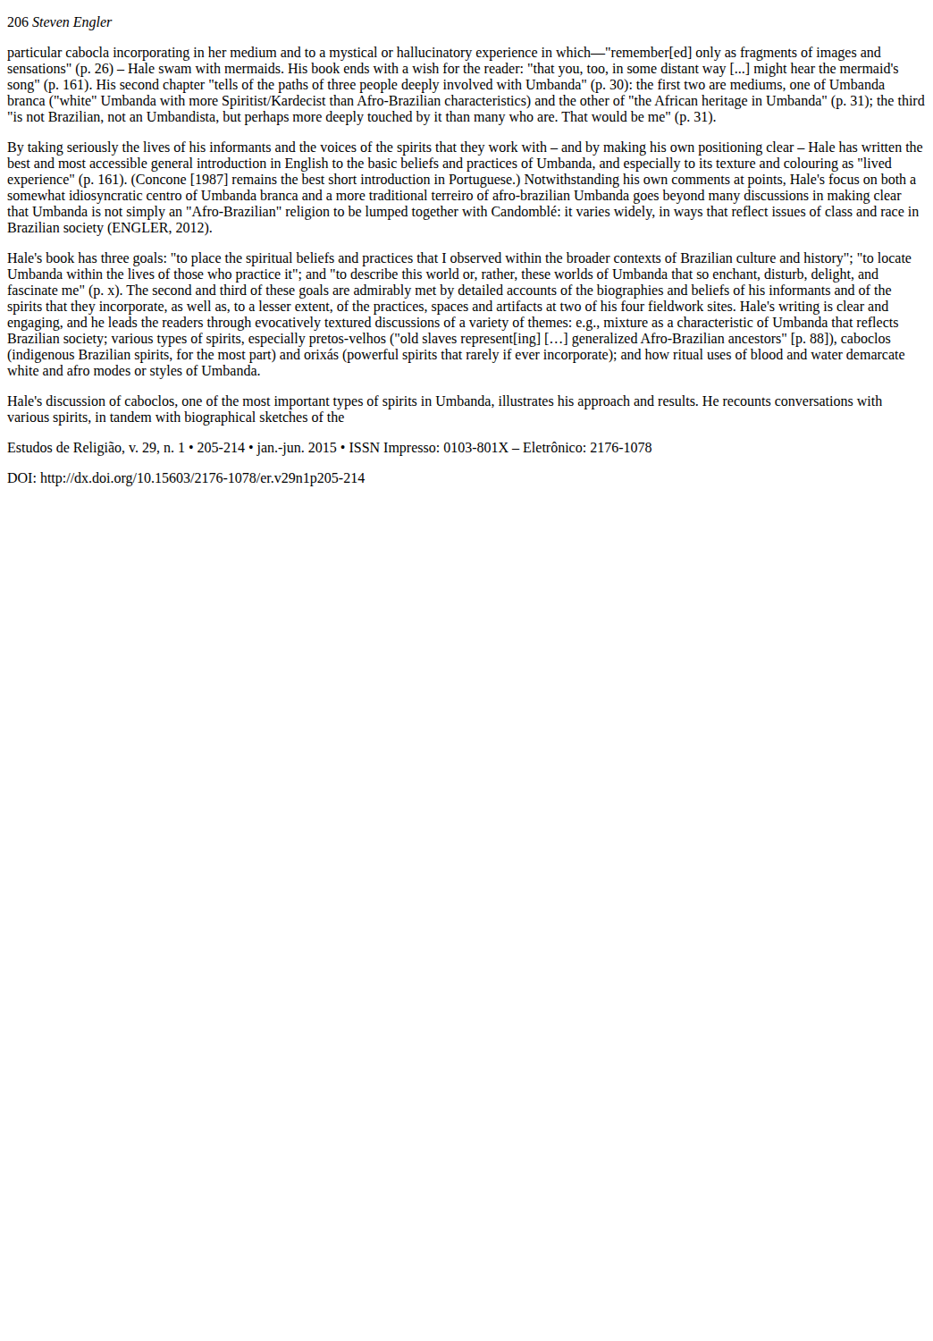206 Steven Engler
particular cabocla incorporating in her medium and to a mystical or hallucinatory experience in which—"remember[ed] only as fragments of images and sensations" (p. 26) – Hale swam with mermaids. His book ends with a wish for the reader: "that you, too, in some distant way [...] might hear the mermaid's song" (p. 161). His second chapter "tells of the paths of three people deeply involved with Umbanda" (p. 30): the first two are mediums, one of Umbanda branca ("white" Umbanda with more Spiritist/Kardecist than Afro-Brazilian characteristics) and the other of "the African heritage in Umbanda" (p. 31); the third "is not Brazilian, not an Umbandista, but perhaps more deeply touched by it than many who are. That would be me" (p. 31).
By taking seriously the lives of his informants and the voices of the spirits that they work with – and by making his own positioning clear – Hale has written the best and most accessible general introduction in English to the basic beliefs and practices of Umbanda, and especially to its texture and colouring as "lived experience" (p. 161). (Concone [1987] remains the best short introduction in Portuguese.) Notwithstanding his own comments at points, Hale's focus on both a somewhat idiosyncratic centro of Umbanda branca and a more traditional terreiro of afro-brazilian Umbanda goes beyond many discussions in making clear that Umbanda is not simply an "Afro-Brazilian" religion to be lumped together with Candomblé: it varies widely, in ways that reflect issues of class and race in Brazilian society (ENGLER, 2012).
Hale's book has three goals: "to place the spiritual beliefs and practices that I observed within the broader contexts of Brazilian culture and history"; "to locate Umbanda within the lives of those who practice it"; and "to describe this world or, rather, these worlds of Umbanda that so enchant, disturb, delight, and fascinate me" (p. x). The second and third of these goals are admirably met by detailed accounts of the biographies and beliefs of his informants and of the spirits that they incorporate, as well as, to a lesser extent, of the practices, spaces and artifacts at two of his four fieldwork sites. Hale's writing is clear and engaging, and he leads the readers through evocatively textured discussions of a variety of themes: e.g., mixture as a characteristic of Umbanda that reflects Brazilian society; various types of spirits, especially pretos-velhos ("old slaves represent[ing] […] generalized Afro-Brazilian ancestors" [p. 88]), caboclos (indigenous Brazilian spirits, for the most part) and orixás (powerful spirits that rarely if ever incorporate); and how ritual uses of blood and water demarcate white and afro modes or styles of Umbanda.
Hale's discussion of caboclos, one of the most important types of spirits in Umbanda, illustrates his approach and results. He recounts conversations with various spirits, in tandem with biographical sketches of the
Estudos de Religião, v. 29, n. 1 • 205-214 • jan.-jun. 2015 • ISSN Impresso: 0103-801X – Eletrônico: 2176-1078
DOI: http://dx.doi.org/10.15603/2176-1078/er.v29n1p205-214